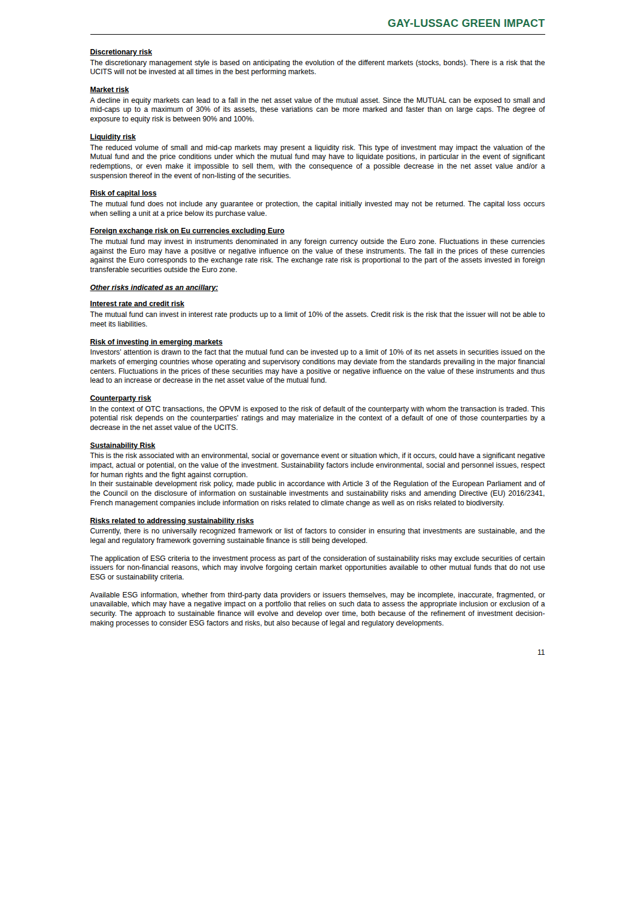GAY-LUSSAC GREEN IMPACT
Discretionary risk
The discretionary management style is based on anticipating the evolution of the different markets (stocks, bonds). There is a risk that the UCITS will not be invested at all times in the best performing markets.
Market risk
A decline in equity markets can lead to a fall in the net asset value of the mutual asset. Since the MUTUAL can be exposed to small and mid-caps up to a maximum of 30% of its assets, these variations can be more marked and faster than on large caps. The degree of exposure to equity risk is between 90% and 100%.
Liquidity risk
The reduced volume of small and mid-cap markets may present a liquidity risk. This type of investment may impact the valuation of the Mutual fund and the price conditions under which the mutual fund may have to liquidate positions, in particular in the event of significant redemptions, or even make it impossible to sell them, with the consequence of a possible decrease in the net asset value and/or a suspension thereof in the event of non-listing of the securities.
Risk of capital loss
The mutual fund does not include any guarantee or protection, the capital initially invested may not be returned. The capital loss occurs when selling a unit at a price below its purchase value.
Foreign exchange risk on Eu currencies excluding Euro
The mutual fund may invest in instruments denominated in any foreign currency outside the Euro zone. Fluctuations in these currencies against the Euro may have a positive or negative influence on the value of these instruments. The fall in the prices of these currencies against the Euro corresponds to the exchange rate risk. The exchange rate risk is proportional to the part of the assets invested in foreign transferable securities outside the Euro zone.
Other risks indicated as an ancillary:
Interest rate and credit risk
The mutual fund can invest in interest rate products up to a limit of 10% of the assets. Credit risk is the risk that the issuer will not be able to meet its liabilities.
Risk of investing in emerging markets
Investors' attention is drawn to the fact that the mutual fund can be invested up to a limit of 10% of its net assets in securities issued on the markets of emerging countries whose operating and supervisory conditions may deviate from the standards prevailing in the major financial centers. Fluctuations in the prices of these securities may have a positive or negative influence on the value of these instruments and thus lead to an increase or decrease in the net asset value of the mutual fund.
Counterparty risk
In the context of OTC transactions, the OPVM is exposed to the risk of default of the counterparty with whom the transaction is traded. This potential risk depends on the counterparties' ratings and may materialize in the context of a default of one of those counterparties by a decrease in the net asset value of the UCITS.
Sustainability Risk
This is the risk associated with an environmental, social or governance event or situation which, if it occurs, could have a significant negative impact, actual or potential, on the value of the investment. Sustainability factors include environmental, social and personnel issues, respect for human rights and the fight against corruption.
In their sustainable development risk policy, made public in accordance with Article 3 of the Regulation of the European Parliament and of the Council on the disclosure of information on sustainable investments and sustainability risks and amending Directive (EU) 2016/2341, French management companies include information on risks related to climate change as well as on risks related to biodiversity.
Risks related to addressing sustainability risks
Currently, there is no universally recognized framework or list of factors to consider in ensuring that investments are sustainable, and the legal and regulatory framework governing sustainable finance is still being developed.
The application of ESG criteria to the investment process as part of the consideration of sustainability risks may exclude securities of certain issuers for non-financial reasons, which may involve forgoing certain market opportunities available to other mutual funds that do not use ESG or sustainability criteria.
Available ESG information, whether from third-party data providers or issuers themselves, may be incomplete, inaccurate, fragmented, or unavailable, which may have a negative impact on a portfolio that relies on such data to assess the appropriate inclusion or exclusion of a security. The approach to sustainable finance will evolve and develop over time, both because of the refinement of investment decision-making processes to consider ESG factors and risks, but also because of legal and regulatory developments.
11